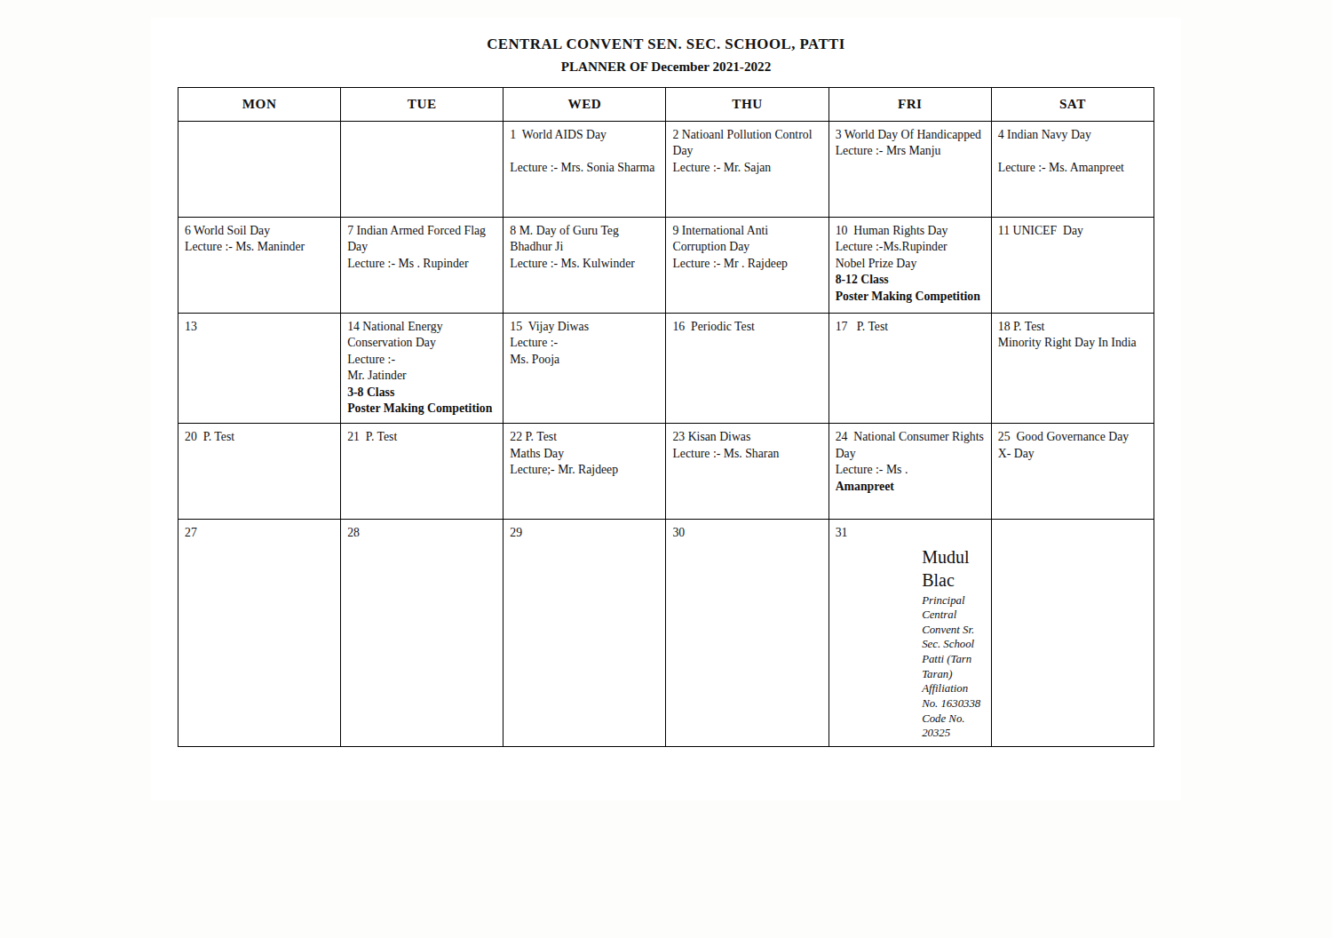Central Convent Sen. Sec. School, Patti
PLANNER OF December 2021-2022
| MON | TUE | WED | THU | FRI | SAT |
| --- | --- | --- | --- | --- | --- |
| | | 1 World AIDS Day Lecture :- Mrs. Sonia Sharma | 2 Natioanl Pollution Control Day Lecture :- Mr. Sajan | 3 World Day Of Handicapped Lecture :- Mrs Manju | 4 Indian Navy Day Lecture :- Ms. Amanpreet |
| 6 World Soil Day Lecture :- Ms. Maninder | 7 Indian Armed Forced Flag Day Lecture :- Ms . Rupinder | 8 M. Day of Guru Teg Bhadhur Ji Lecture :- Ms. Kulwinder | 9 International Anti Corruption Day Lecture :- Mr . Rajdeep | 10 Human Rights Day Lecture :-Ms.Rupinder Nobel Prize Day 8-12 Class Poster Making Competition | 11 UNICEF Day |
| 13 | 14 National Energy Conservation Day Lecture :- Mr. Jatinder 3-8 Class Poster Making Competition | 15 Vijay Diwas Lecture :- Ms. Pooja | 16 Periodic Test | 17 P. Test | 18 P. Test Minority Right Day In India |
| 20 P. Test | 21 P. Test | 22 P. Test Maths Day Lecture;- Mr. Rajdeep | 23 Kisan Diwas Lecture :- Ms. Sharan | 24 National Consumer Rights Day Lecture :- Ms . Amanpreet | 25 Good Governance Day X- Day |
| 27 | 28 | 29 | 30 | 31 Mudul Blac Principal Central Convent Sr. Sec. School Patti (Tarn Taran) Affiliation No. 1630338 Code No. 20325 | |